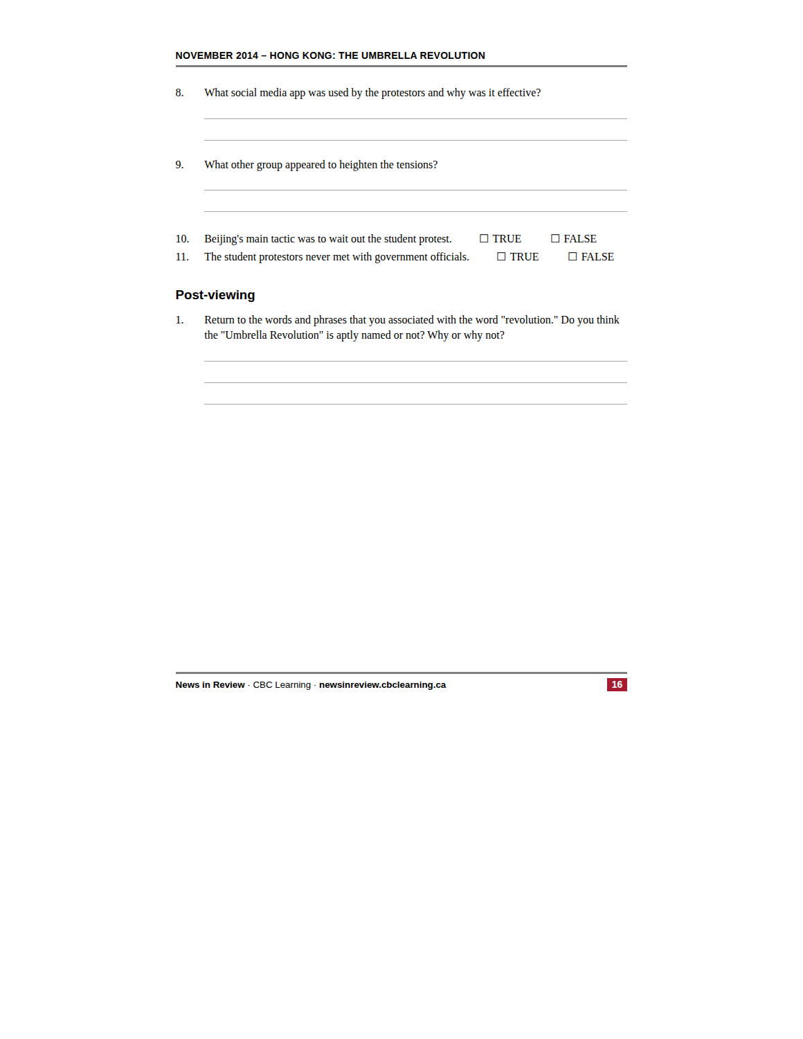NOVEMBER 2014 – HONG KONG: THE UMBRELLA REVOLUTION
8. What social media app was used by the protestors and why was it effective?
9. What other group appeared to heighten the tensions?
10. Beijing's main tactic was to wait out the student protest. ☐TRUE ☐FALSE
11. The student protestors never met with government officials. ☐TRUE ☐FALSE
Post-viewing
1. Return to the words and phrases that you associated with the word "revolution." Do you think the "Umbrella Revolution" is aptly named or not? Why or why not?
News in Review · CBC Learning · newsinreview.cbclearning.ca
16